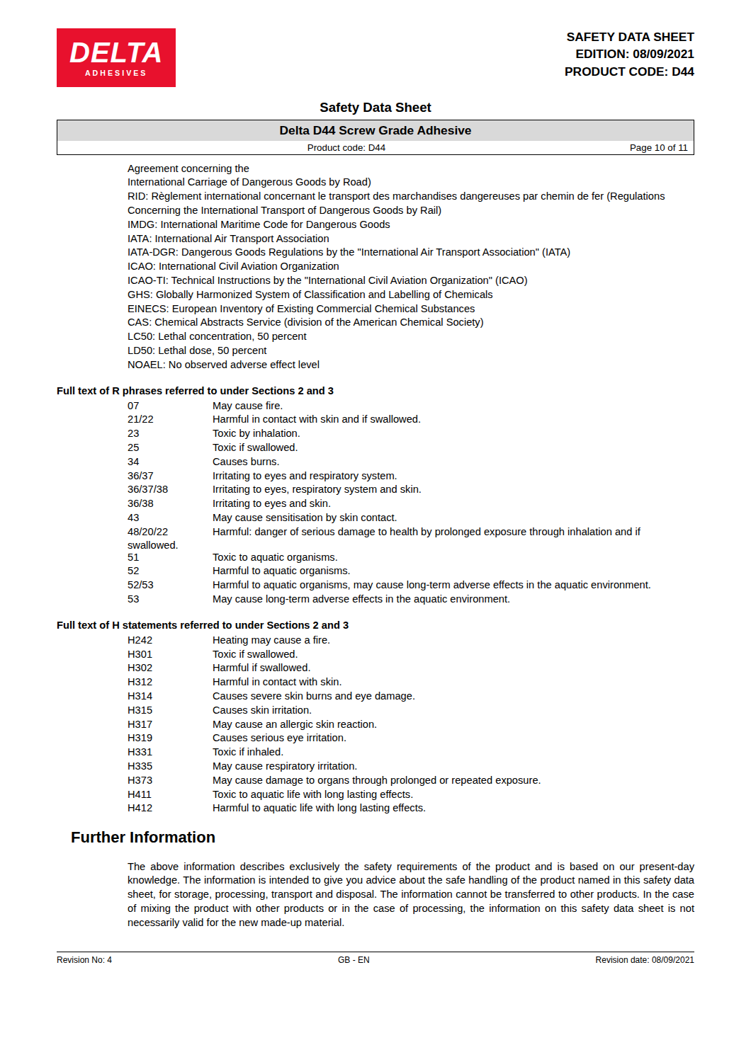DELTA
ADHESIVES
SAFETY DATA SHEET
EDITION: 08/09/2021
PRODUCT CODE: D44
Safety Data Sheet
Delta D44 Screw Grade Adhesive
Product code: D44 Page 10 of 11
Agreement concerning the
International Carriage of Dangerous Goods by Road)
RID: Règlement international concernant le transport des marchandises dangereuses par chemin de fer (Regulations
Concerning the International Transport of Dangerous Goods by Rail)
IMDG: International Maritime Code for Dangerous Goods
IATA: International Air Transport Association
IATA-DGR: Dangerous Goods Regulations by the "International Air Transport Association" (IATA)
ICAO: International Civil Aviation Organization
ICAO-TI: Technical Instructions by the "International Civil Aviation Organization" (ICAO)
GHS: Globally Harmonized System of Classification and Labelling of Chemicals
EINECS: European Inventory of Existing Commercial Chemical Substances
CAS: Chemical Abstracts Service (division of the American Chemical Society)
LC50: Lethal concentration, 50 percent
LD50: Lethal dose, 50 percent
NOAEL: No observed adverse effect level
Full text of R phrases referred to under Sections 2 and 3
| 07 | May cause fire. |
| 21/22 | Harmful in contact with skin and if swallowed. |
| 23 | Toxic by inhalation. |
| 25 | Toxic if swallowed. |
| 34 | Causes burns. |
| 36/37 | Irritating to eyes and respiratory system. |
| 36/37/38 | Irritating to eyes, respiratory system and skin. |
| 36/38 | Irritating to eyes and skin. |
| 43 | May cause sensitisation by skin contact. |
| 48/20/22 | Harmful: danger of serious damage to health by prolonged exposure through inhalation and if |
swallowed.
| 51 | Toxic to aquatic organisms. |
| 52 | Harmful to aquatic organisms. |
| 52/53 | Harmful to aquatic organisms, may cause long-term adverse effects in the aquatic environment. |
| 53 | May cause long-term adverse effects in the aquatic environment. |
Full text of H statements referred to under Sections 2 and 3
| H242 | Heating may cause a fire. |
| H301 | Toxic if swallowed. |
| H302 | Harmful if swallowed. |
| H312 | Harmful in contact with skin. |
| H314 | Causes severe skin burns and eye damage. |
| H315 | Causes skin irritation. |
| H317 | May cause an allergic skin reaction. |
| H319 | Causes serious eye irritation. |
| H331 | Toxic if inhaled. |
| H335 | May cause respiratory irritation. |
| H373 | May cause damage to organs through prolonged or repeated exposure. |
| H411 | Toxic to aquatic life with long lasting effects. |
| H412 | Harmful to aquatic life with long lasting effects. |
Further Information
The above information describes exclusively the safety requirements of the product and is based on our present-day knowledge. The information is intended to give you advice about the safe handling of the product named in this safety data sheet, for storage, processing, transport and disposal. The information cannot be transferred to other products. In the case of mixing the product with other products or in the case of processing, the information on this safety data sheet is not necessarily valid for the new made-up material.
Revision No: 4 GB - EN Revision date: 08/09/2021